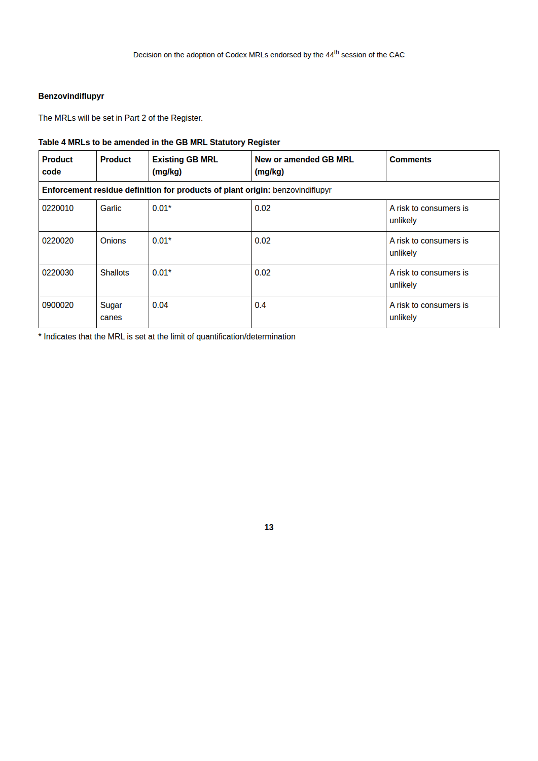Decision on the adoption of Codex MRLs endorsed by the 44th session of the CAC
Benzovindiflupyr
The MRLs will be set in Part 2 of the Register.
Table 4 MRLs to be amended in the GB MRL Statutory Register
| Product code | Product | Existing GB MRL (mg/kg) | New or amended GB MRL (mg/kg) | Comments |
| --- | --- | --- | --- | --- |
| Enforcement residue definition for products of plant origin: benzovindiflupyr |
| 0220010 | Garlic | 0.01* | 0.02 | A risk to consumers is unlikely |
| 0220020 | Onions | 0.01* | 0.02 | A risk to consumers is unlikely |
| 0220030 | Shallots | 0.01* | 0.02 | A risk to consumers is unlikely |
| 0900020 | Sugar canes | 0.04 | 0.4 | A risk to consumers is unlikely |
* Indicates that the MRL is set at the limit of quantification/determination
13